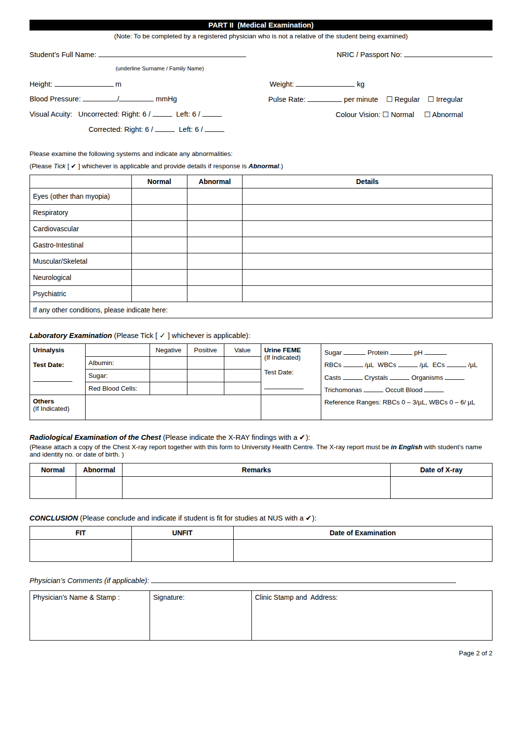PART II (Medical Examination)
(Note: To be completed by a registered physician who is not a relative of the student being examined)
Student’s Full Name:
NRIC / Passport No:
(underline Surname / Family Name)
Height: m
Weight: kg
Blood Pressure: / mmHg
Pulse Rate: per minute ☐ Regular ☐ Irregular
Visual Acuity: Uncorrected: Right: 6 / Left: 6 /
Colour Vision: ☐ Normal ☐ Abnormal
Corrected: Right: 6 / Left: 6 /
Please examine the following systems and indicate any abnormalities:
(Please Tick [ ✔ ] whichever is applicable and provide details if response is Abnormal.)
| | Normal | Abnormal | Details |
| --- | --- | --- | --- |
| Eyes (other than myopia) | | | |
| Respiratory | | | |
| Cardiovascular | | | |
| Gastro-Intestinal | | | |
| Muscular/Skeletal | | | |
| Neurological | | | |
| Psychiatric | | | |
| If any other conditions, please indicate here: |
Laboratory Examination (Please Tick [ ✓ ] whichever is applicable):
| Urinalysis Test Date: | | Negative | Positive | Value | Urine FEME (If Indicated) Test Date: | Sugar Protein pH RBCs /µL WBCs /µL ECs /µL Casts Crystals Organisms Trichomonas Occult Blood Reference Ranges: RBCs 0 – 3/µL, WBCs 0 – 6/ µL |
| Albumin: | | | |
| Sugar: | | | |
| Red Blood Cells: | | | |
| Others (If Indicated) | | |
Radiological Examination of the Chest (Please indicate the X-RAY findings with a ✔):
(Please attach a copy of the Chest X-ray report together with this form to University Health Centre. The X-ray report must be in English with student’s name and identity no. or date of birth. )
| Normal | Abnormal | Remarks | Date of X-ray |
| --- | --- | --- | --- |
CONCLUSION (Please conclude and indicate if student is fit for studies at NUS with a ✔):
| FIT | UNFIT | Date of Examination |
| --- | --- | --- |
Physician’s Comments (if applicable):
| Physician’s Name & Stamp : | Signature: | Clinic Stamp and Address: |
Page 2 of 2